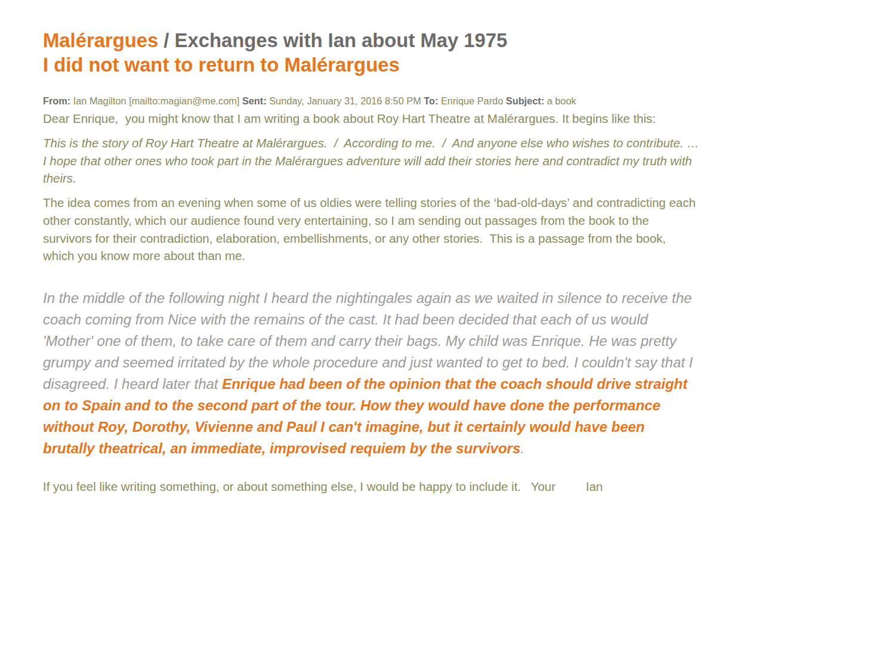Malérargues / Exchanges with Ian about May 1975
I did not want to return to Malérargues
From: Ian Magilton [mailto:magian@me.com] Sent: Sunday, January 31, 2016 8:50 PM To: Enrique Pardo Subject: a book
Dear Enrique, you might know that I am writing a book about Roy Hart Theatre at Malérargues. It begins like this:
This is the story of Roy Hart Theatre at Malérargues. / According to me. / And anyone else who wishes to contribute. … I hope that other ones who took part in the Malérargues adventure will add their stories here and contradict my truth with theirs.
The idea comes from an evening when some of us oldies were telling stories of the ‘bad-old-days’ and contradicting each other constantly, which our audience found very entertaining, so I am sending out passages from the book to the survivors for their contradiction, elaboration, embellishments, or any other stories. This is a passage from the book, which you know more about than me.
In the middle of the following night I heard the nightingales again as we waited in silence to receive the coach coming from Nice with the remains of the cast. It had been decided that each of us would 'Mother' one of them, to take care of them and carry their bags. My child was Enrique. He was pretty grumpy and seemed irritated by the whole procedure and just wanted to get to bed. I couldn't say that I disagreed. I heard later that Enrique had been of the opinion that the coach should drive straight on to Spain and to the second part of the tour. How they would have done the performance without Roy, Dorothy, Vivienne and Paul I can't imagine, but it certainly would have been brutally theatrical, an immediate, improvised requiem by the survivors.
If you feel like writing something, or about something else, I would be happy to include it. Your Ian